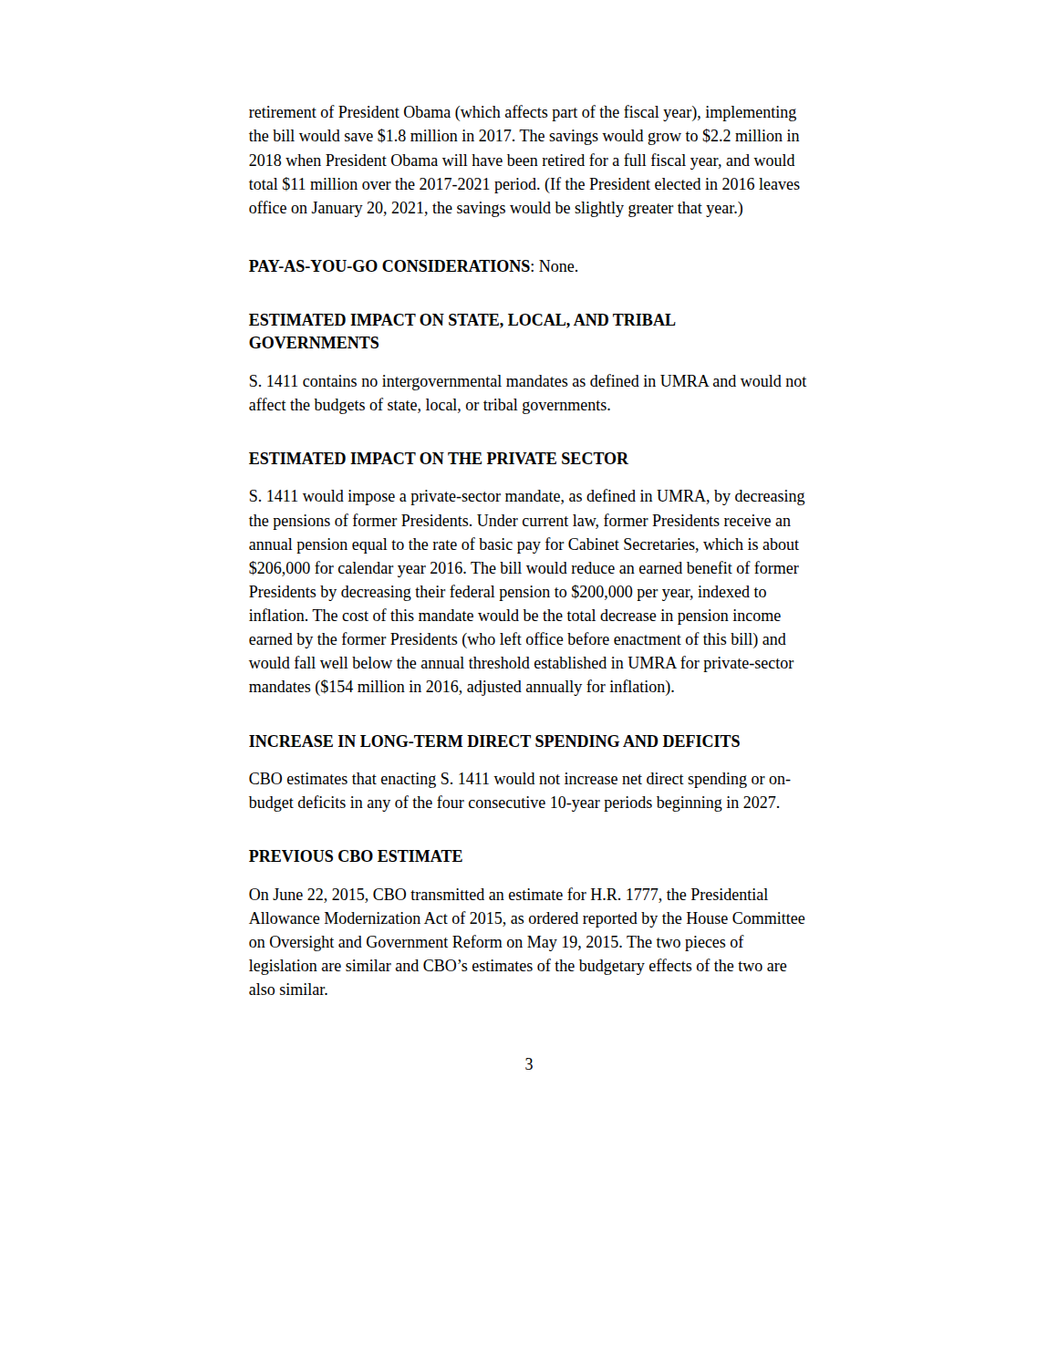retirement of President Obama (which affects part of the fiscal year), implementing the bill would save $1.8 million in 2017. The savings would grow to $2.2 million in 2018 when President Obama will have been retired for a full fiscal year, and would total $11 million over the 2017-2021 period. (If the President elected in 2016 leaves office on January 20, 2021, the savings would be slightly greater that year.)
PAY-AS-YOU-GO CONSIDERATIONS: None.
ESTIMATED IMPACT ON STATE, LOCAL, AND TRIBAL GOVERNMENTS
S. 1411 contains no intergovernmental mandates as defined in UMRA and would not affect the budgets of state, local, or tribal governments.
ESTIMATED IMPACT ON THE PRIVATE SECTOR
S. 1411 would impose a private-sector mandate, as defined in UMRA, by decreasing the pensions of former Presidents. Under current law, former Presidents receive an annual pension equal to the rate of basic pay for Cabinet Secretaries, which is about $206,000 for calendar year 2016. The bill would reduce an earned benefit of former Presidents by decreasing their federal pension to $200,000 per year, indexed to inflation. The cost of this mandate would be the total decrease in pension income earned by the former Presidents (who left office before enactment of this bill) and would fall well below the annual threshold established in UMRA for private-sector mandates ($154 million in 2016, adjusted annually for inflation).
INCREASE IN LONG-TERM DIRECT SPENDING AND DEFICITS
CBO estimates that enacting S. 1411 would not increase net direct spending or on-budget deficits in any of the four consecutive 10-year periods beginning in 2027.
PREVIOUS CBO ESTIMATE
On June 22, 2015, CBO transmitted an estimate for H.R. 1777, the Presidential Allowance Modernization Act of 2015, as ordered reported by the House Committee on Oversight and Government Reform on May 19, 2015. The two pieces of legislation are similar and CBO’s estimates of the budgetary effects of the two are also similar.
3